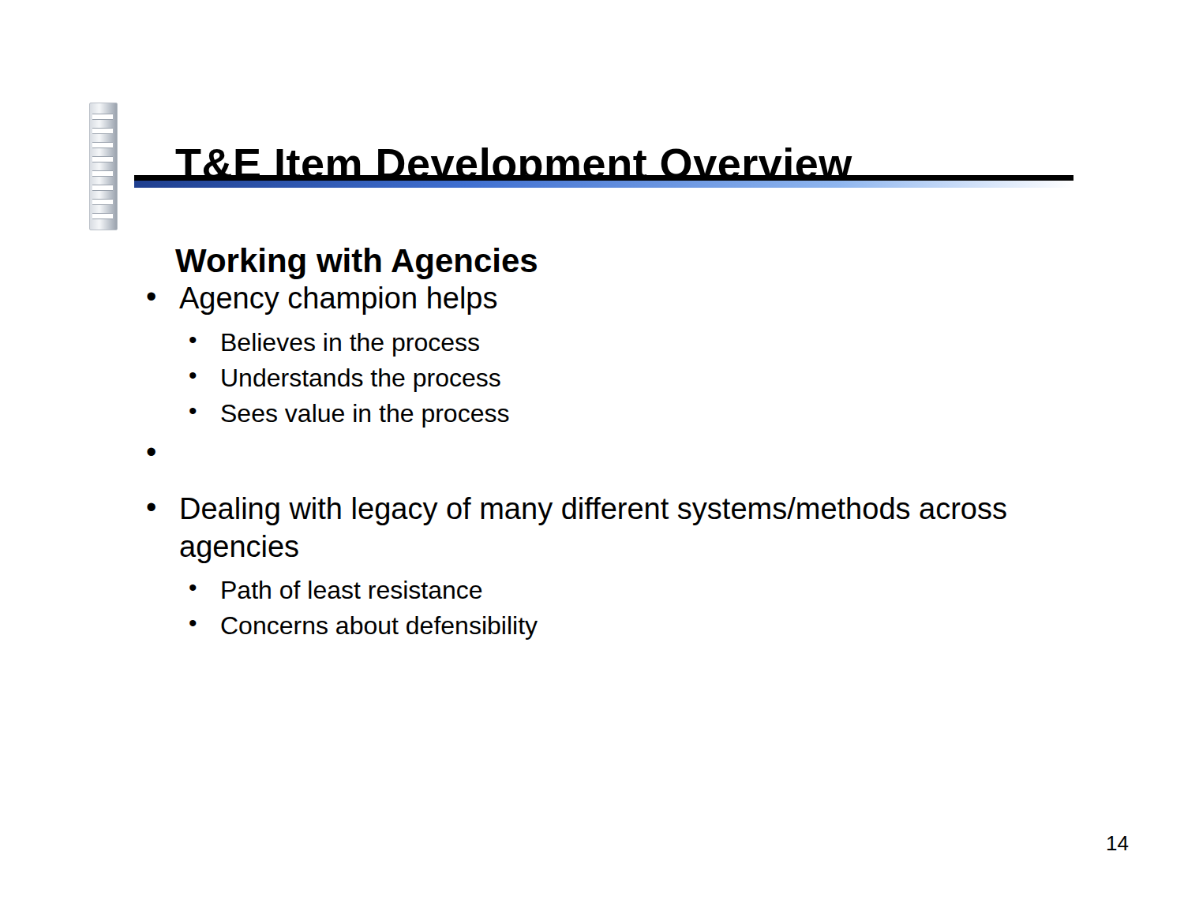T&E Item Development Overview
Working with Agencies
Agency champion helps
Believes in the process
Understands the process
Sees value in the process
Dealing with legacy of many different systems/methods across agencies
Path of least resistance
Concerns about defensibility
14